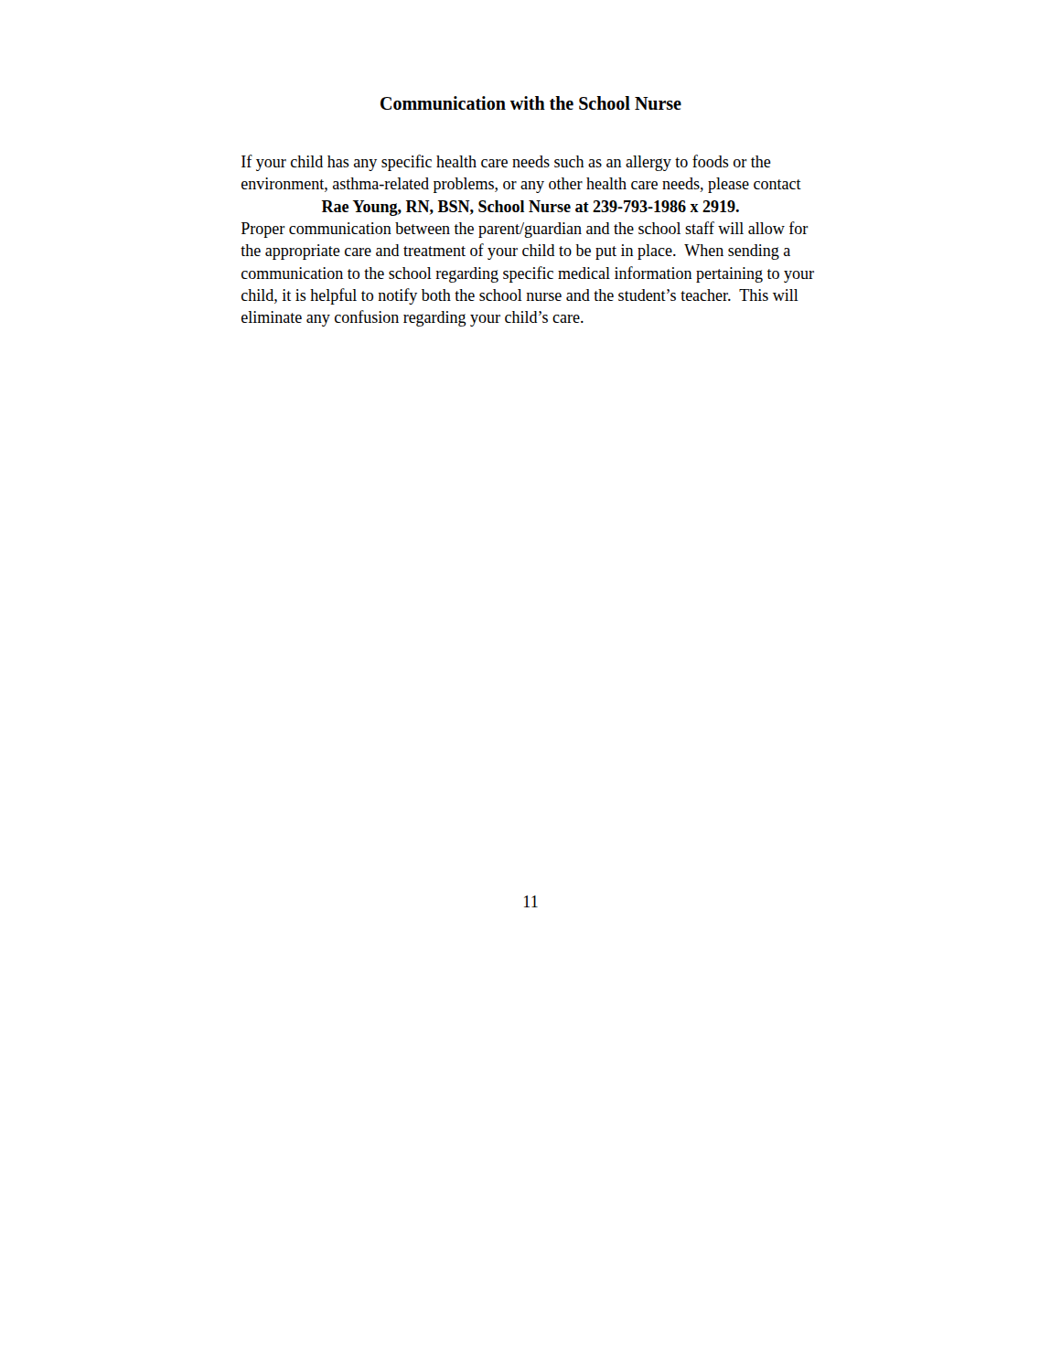Communication with the School Nurse
If your child has any specific health care needs such as an allergy to foods or the environment, asthma-related problems, or any other health care needs, please contact
Rae Young, RN, BSN, School Nurse at 239-793-1986 x 2919.
Proper communication between the parent/guardian and the school staff will allow for the appropriate care and treatment of your child to be put in place. When sending a communication to the school regarding specific medical information pertaining to your child, it is helpful to notify both the school nurse and the student’s teacher. This will eliminate any confusion regarding your child’s care.
11